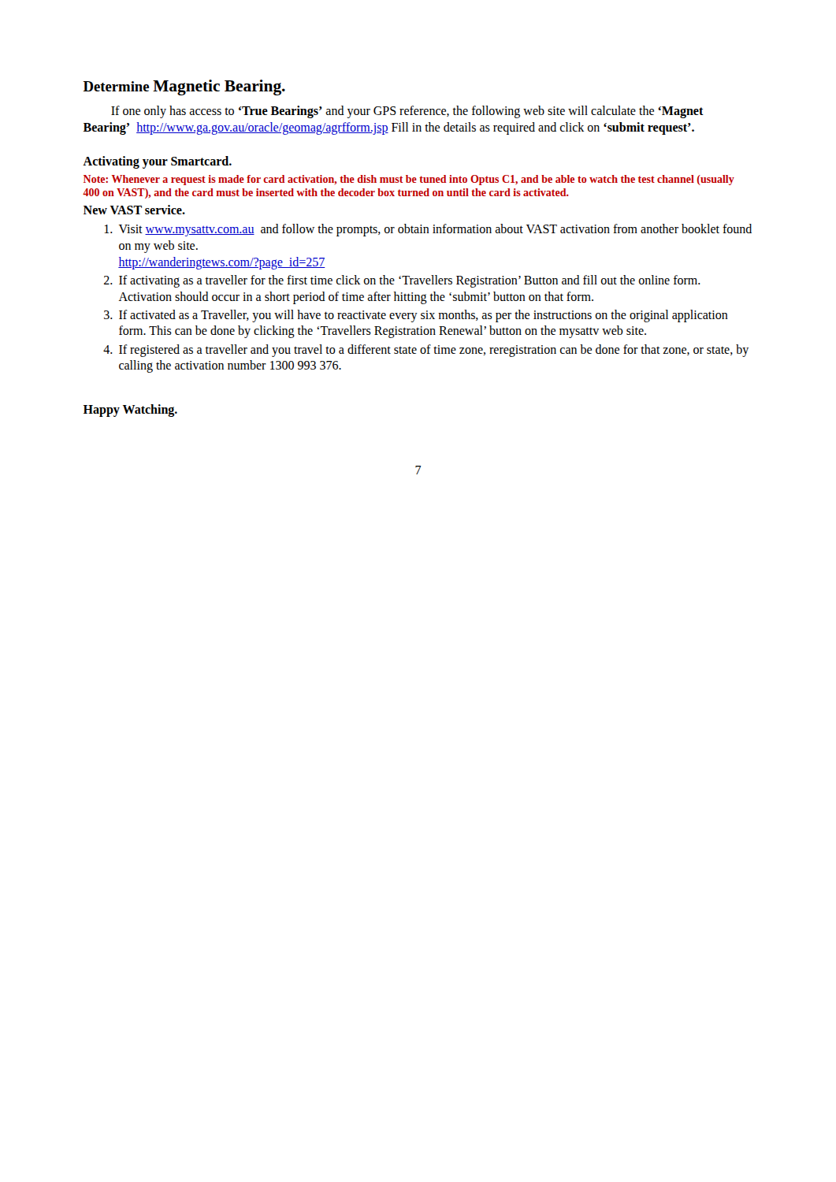Determine Magnetic Bearing.
If one only has access to ‘True Bearings’ and your GPS reference, the following web site will calculate the ‘Magnet Bearing’ http://www.ga.gov.au/oracle/geomag/agrfform.jsp Fill in the details as required and click on ‘submit request’.
Activating your Smartcard.
Note: Whenever a request is made for card activation, the dish must be tuned into Optus C1, and be able to watch the test channel (usually 400 on VAST), and the card must be inserted with the decoder box turned on until the card is activated.
New VAST service.
Visit www.mysattv.com.au and follow the prompts, or obtain information about VAST activation from another booklet found on my web site.
http://wanderingtews.com/?page_id=257
If activating as a traveller for the first time click on the ‘Travellers Registration’ Button and fill out the online form. Activation should occur in a short period of time after hitting the ‘submit’ button on that form.
If activated as a Traveller, you will have to reactivate every six months, as per the instructions on the original application form. This can be done by clicking the ‘Travellers Registration Renewal’ button on the mysattv web site.
If registered as a traveller and you travel to a different state of time zone, reregistration can be done for that zone, or state, by calling the activation number 1300 993 376.
Happy Watching.
7